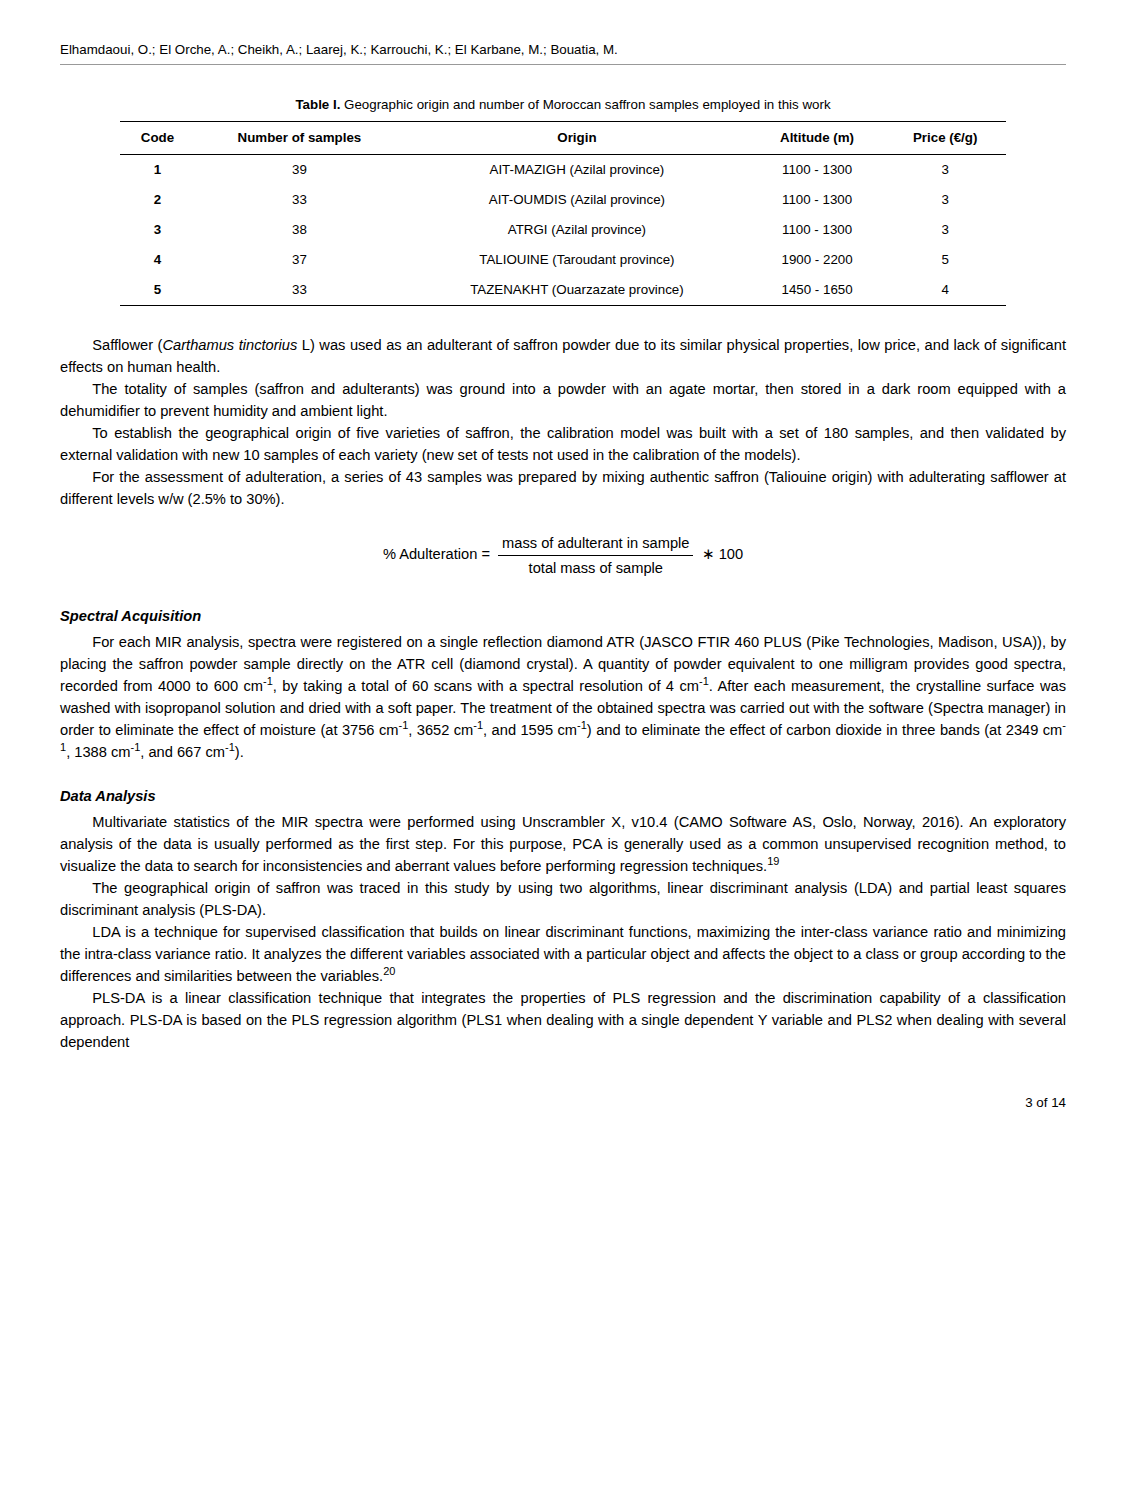Elhamdaoui, O.; El Orche, A.; Cheikh, A.; Laarej, K.; Karrouchi, K.; El Karbane, M.; Bouatia, M.
Table I. Geographic origin and number of Moroccan saffron samples employed in this work
| Code | Number of samples | Origin | Altitude (m) | Price (€/g) |
| --- | --- | --- | --- | --- |
| 1 | 39 | AIT-MAZIGH (Azilal province) | 1100 - 1300 | 3 |
| 2 | 33 | AIT-OUMDIS (Azilal province) | 1100 - 1300 | 3 |
| 3 | 38 | ATRGI (Azilal province) | 1100 - 1300 | 3 |
| 4 | 37 | TALIOUINE (Taroudant province) | 1900 - 2200 | 5 |
| 5 | 33 | TAZENAKHT (Ouarzazate province) | 1450 - 1650 | 4 |
Safflower (Carthamus tinctorius L) was used as an adulterant of saffron powder due to its similar physical properties, low price, and lack of significant effects on human health.
The totality of samples (saffron and adulterants) was ground into a powder with an agate mortar, then stored in a dark room equipped with a dehumidifier to prevent humidity and ambient light.
To establish the geographical origin of five varieties of saffron, the calibration model was built with a set of 180 samples, and then validated by external validation with new 10 samples of each variety (new set of tests not used in the calibration of the models).
For the assessment of adulteration, a series of 43 samples was prepared by mixing authentic saffron (Taliouine origin) with adulterating safflower at different levels w/w (2.5% to 30%).
% Adulteration = mass of adulterant in sample total mass of sample ∗ 100
Spectral Acquisition
For each MIR analysis, spectra were registered on a single reflection diamond ATR (JASCO FTIR 460 PLUS (Pike Technologies, Madison, USA)), by placing the saffron powder sample directly on the ATR cell (diamond crystal). A quantity of powder equivalent to one milligram provides good spectra, recorded from 4000 to 600 cm-1, by taking a total of 60 scans with a spectral resolution of 4 cm-1. After each measurement, the crystalline surface was washed with isopropanol solution and dried with a soft paper. The treatment of the obtained spectra was carried out with the software (Spectra manager) in order to eliminate the effect of moisture (at 3756 cm-1, 3652 cm-1, and 1595 cm-1) and to eliminate the effect of carbon dioxide in three bands (at 2349 cm-1, 1388 cm-1, and 667 cm-1).
Data Analysis
Multivariate statistics of the MIR spectra were performed using Unscrambler X, v10.4 (CAMO Software AS, Oslo, Norway, 2016). An exploratory analysis of the data is usually performed as the first step. For this purpose, PCA is generally used as a common unsupervised recognition method, to visualize the data to search for inconsistencies and aberrant values before performing regression techniques.19
The geographical origin of saffron was traced in this study by using two algorithms, linear discriminant analysis (LDA) and partial least squares discriminant analysis (PLS-DA).
LDA is a technique for supervised classification that builds on linear discriminant functions, maximizing the inter-class variance ratio and minimizing the intra-class variance ratio. It analyzes the different variables associated with a particular object and affects the object to a class or group according to the differences and similarities between the variables.20
PLS-DA is a linear classification technique that integrates the properties of PLS regression and the discrimination capability of a classification approach. PLS-DA is based on the PLS regression algorithm (PLS1 when dealing with a single dependent Y variable and PLS2 when dealing with several dependent
3 of 14